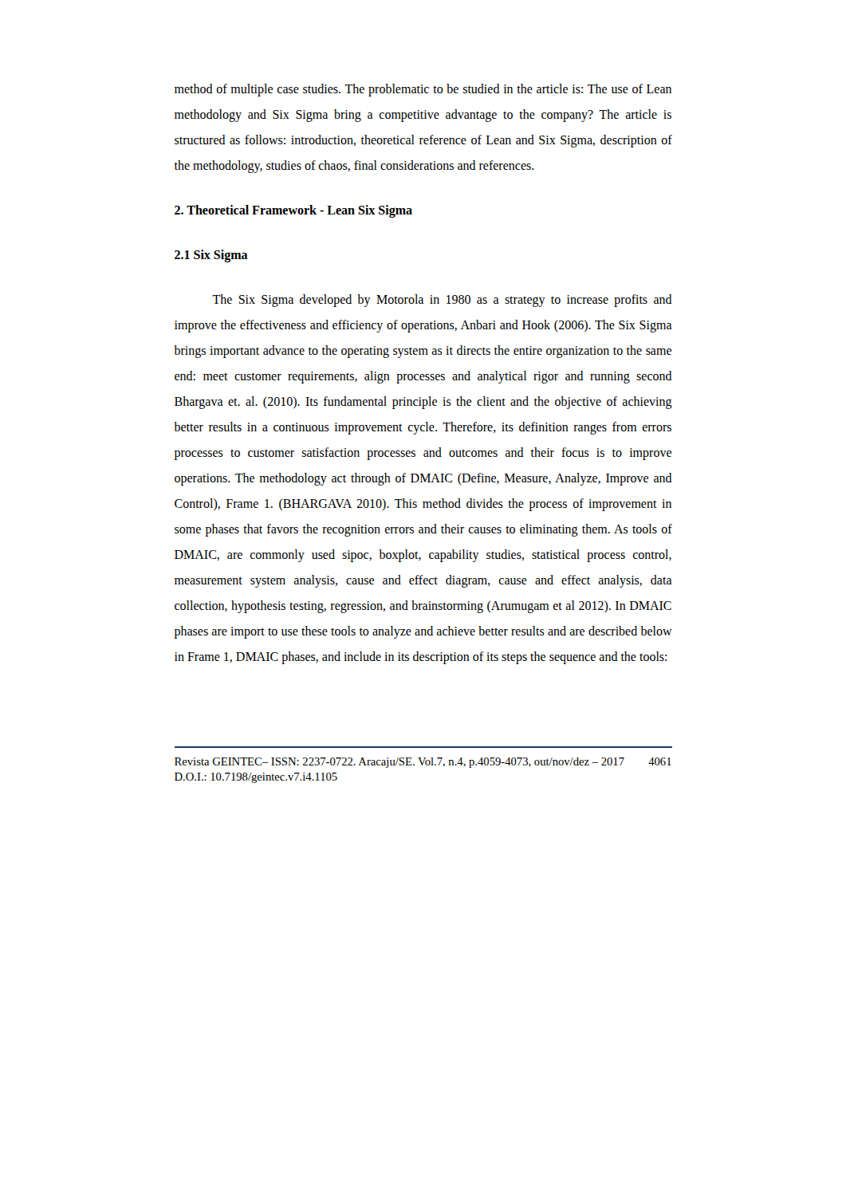method of multiple case studies. The problematic to be studied in the article is: The use of Lean methodology and Six Sigma bring a competitive advantage to the company? The article is structured as follows: introduction, theoretical reference of Lean and Six Sigma, description of the methodology, studies of chaos, final considerations and references.
2. Theoretical Framework - Lean Six Sigma
2.1 Six Sigma
The Six Sigma developed by Motorola in 1980 as a strategy to increase profits and improve the effectiveness and efficiency of operations, Anbari and Hook (2006). The Six Sigma brings important advance to the operating system as it directs the entire organization to the same end: meet customer requirements, align processes and analytical rigor and running second Bhargava et. al. (2010). Its fundamental principle is the client and the objective of achieving better results in a continuous improvement cycle. Therefore, its definition ranges from errors processes to customer satisfaction processes and outcomes and their focus is to improve operations. The methodology act through of DMAIC (Define, Measure, Analyze, Improve and Control), Frame 1. (BHARGAVA 2010). This method divides the process of improvement in some phases that favors the recognition errors and their causes to eliminating them. As tools of DMAIC, are commonly used sipoc, boxplot, capability studies, statistical process control, measurement system analysis, cause and effect diagram, cause and effect analysis, data collection, hypothesis testing, regression, and brainstorming (Arumugam et al 2012). In DMAIC phases are import to use these tools to analyze and achieve better results and are described below in Frame 1, DMAIC phases, and include in its description of its steps the sequence and the tools:
Revista GEINTEC– ISSN: 2237-0722. Aracaju/SE. Vol.7, n.4, p.4059-4073, out/nov/dez – 2017
4061
D.O.I.: 10.7198/geintec.v7.i4.1105